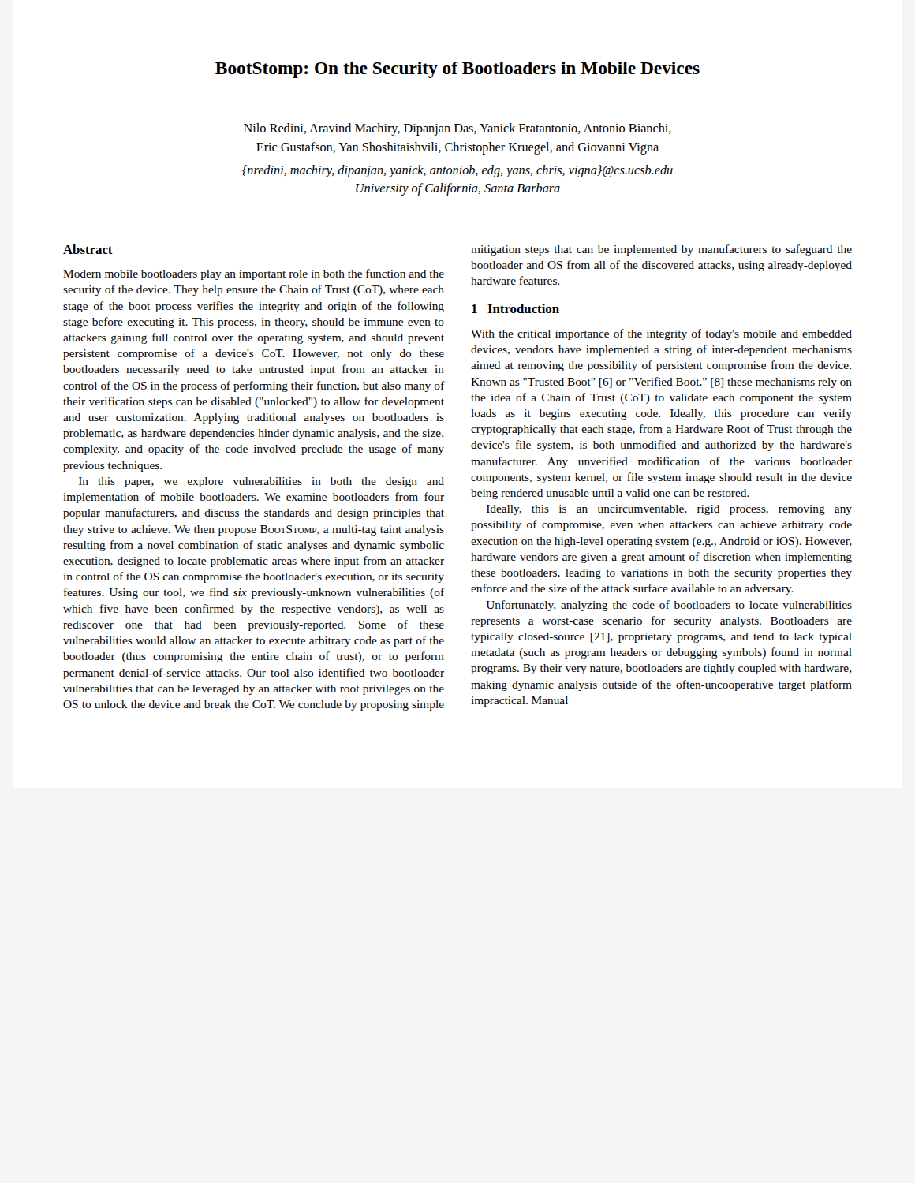BootStomp: On the Security of Bootloaders in Mobile Devices
Nilo Redini, Aravind Machiry, Dipanjan Das, Yanick Fratantonio, Antonio Bianchi,
Eric Gustafson, Yan Shoshitaishvili, Christopher Kruegel, and Giovanni Vigna
{nredini, machiry, dipanjan, yanick, antoniob, edg, yans, chris, vigna}@cs.ucsb.edu
University of California, Santa Barbara
Abstract
Modern mobile bootloaders play an important role in both the function and the security of the device. They help ensure the Chain of Trust (CoT), where each stage of the boot process verifies the integrity and origin of the following stage before executing it. This process, in theory, should be immune even to attackers gaining full control over the operating system, and should prevent persistent compromise of a device's CoT. However, not only do these bootloaders necessarily need to take untrusted input from an attacker in control of the OS in the process of performing their function, but also many of their verification steps can be disabled ("unlocked") to allow for development and user customization. Applying traditional analyses on bootloaders is problematic, as hardware dependencies hinder dynamic analysis, and the size, complexity, and opacity of the code involved preclude the usage of many previous techniques.
In this paper, we explore vulnerabilities in both the design and implementation of mobile bootloaders. We examine bootloaders from four popular manufacturers, and discuss the standards and design principles that they strive to achieve. We then propose Boot Stomp, a multi-tag taint analysis resulting from a novel combination of static analyses and dynamic symbolic execution, designed to locate problematic areas where input from an attacker in control of the OS can compromise the bootloader's execution, or its security features. Using our tool, we find six previously-unknown vulnerabilities (of which five have been confirmed by the respective vendors), as well as rediscover one that had been previously-reported. Some of these vulnerabilities would allow an attacker to execute arbitrary code as part of the bootloader (thus compromising the entire chain of trust), or to perform permanent denial-of-service attacks. Our tool also identified two bootloader vulnerabilities that can be leveraged by an attacker with root privileges on the OS to unlock the device and break the CoT. We conclude by proposing simple mitigation steps that can be implemented by manufacturers to safeguard the bootloader and OS from all of the discovered attacks, using already-deployed hardware features.
1 Introduction
With the critical importance of the integrity of today's mobile and embedded devices, vendors have implemented a string of inter-dependent mechanisms aimed at removing the possibility of persistent compromise from the device. Known as "Trusted Boot" [6] or "Verified Boot," [8] these mechanisms rely on the idea of a Chain of Trust (CoT) to validate each component the system loads as it begins executing code. Ideally, this procedure can verify cryptographically that each stage, from a Hardware Root of Trust through the device's file system, is both unmodified and authorized by the hardware's manufacturer. Any unverified modification of the various bootloader components, system kernel, or file system image should result in the device being rendered unusable until a valid one can be restored.
Ideally, this is an uncircumventable, rigid process, removing any possibility of compromise, even when attackers can achieve arbitrary code execution on the high-level operating system (e.g., Android or iOS). However, hardware vendors are given a great amount of discretion when implementing these bootloaders, leading to variations in both the security properties they enforce and the size of the attack surface available to an adversary.
Unfortunately, analyzing the code of bootloaders to locate vulnerabilities represents a worst-case scenario for security analysts. Bootloaders are typically closed-source [21], proprietary programs, and tend to lack typical metadata (such as program headers or debugging symbols) found in normal programs. By their very nature, bootloaders are tightly coupled with hardware, making dynamic analysis outside of the often-uncooperative target platform impractical. Manual